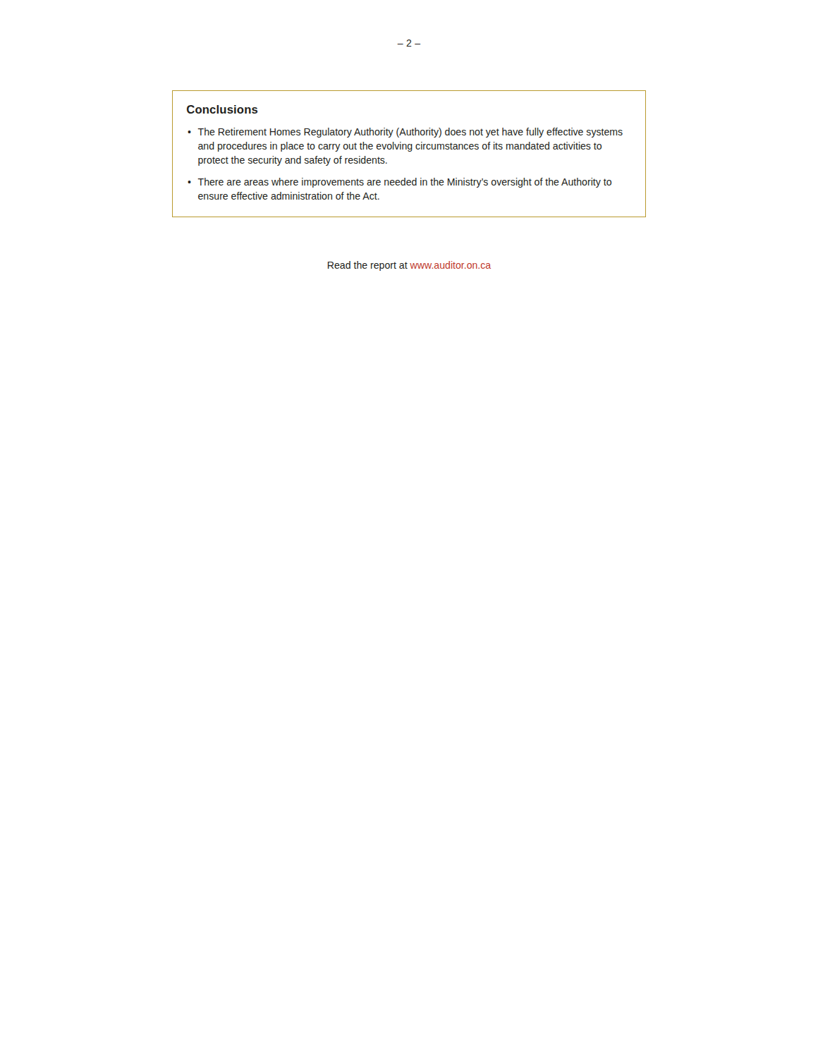– 2 –
Conclusions
The Retirement Homes Regulatory Authority (Authority) does not yet have fully effective systems and procedures in place to carry out the evolving circumstances of its mandated activities to protect the security and safety of residents.
There are areas where improvements are needed in the Ministry’s oversight of the Authority to ensure effective administration of the Act.
Read the report at www.auditor.on.ca